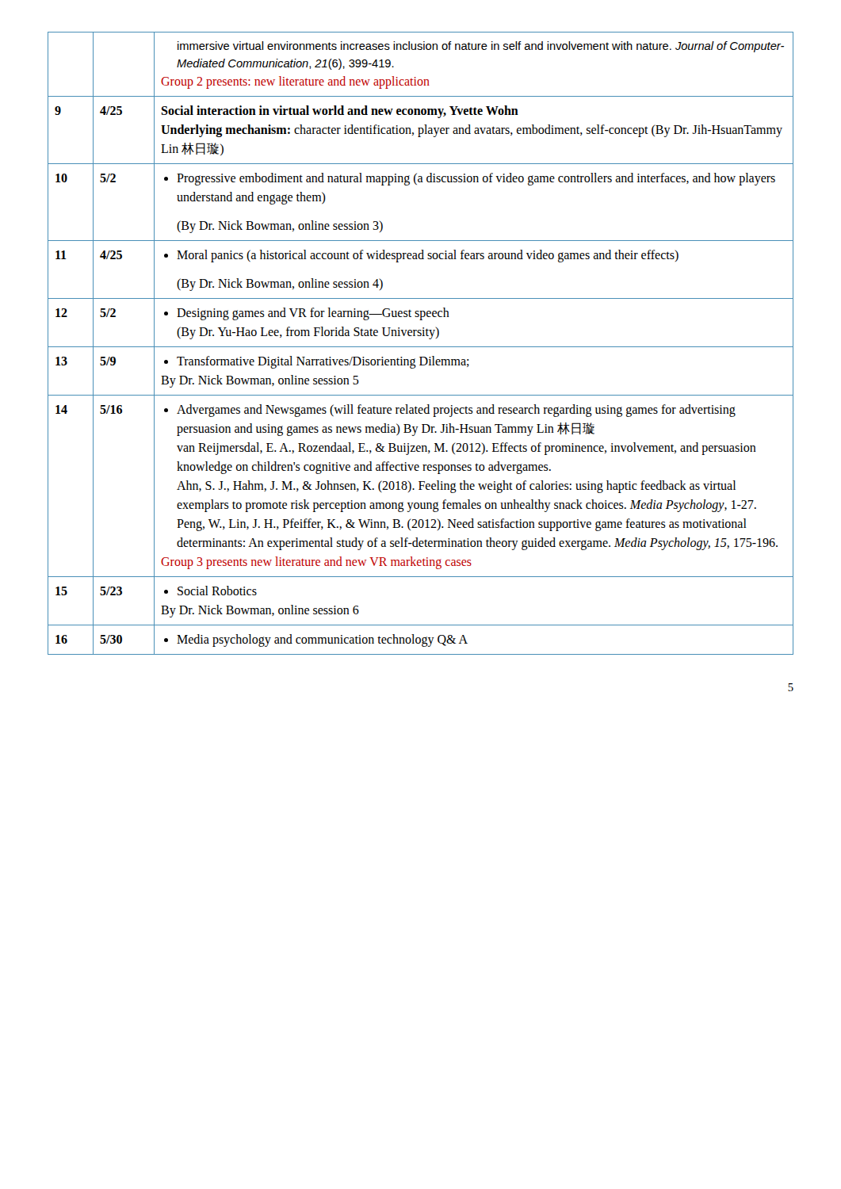| | | immersive virtual environments increases inclusion of nature in self and involvement with nature. Journal of Computer-Mediated Communication , 21 (6), 399-419. Group 2 presents: new literature and new application |
| 9 | 4/25 | Social interaction in virtual world and new economy, Yvette Wohn Underlying mechanism: character identification, player and avatars, embodiment, self-concept (By Dr. Jih-HsuanTammy Lin 林日璇) |
| 10 | 5/2 | Progressive embodiment and natural mapping (a discussion of video game controllers and interfaces, and how players understand and engage them) (By Dr. Nick Bowman, online session 3) |
| 11 | 4/25 | Moral panics (a historical account of widespread social fears around video games and their effects) (By Dr. Nick Bowman, online session 4) |
| 12 | 5/2 | Designing games and VR for learning—Guest speech (By Dr. Yu-Hao Lee, from Florida State University) |
| 13 | 5/9 | Transformative Digital Narratives/Disorienting Dilemma; By Dr. Nick Bowman, online session 5 |
| 14 | 5/16 | Advergames and Newsgames (will feature related projects and research regarding using games for advertising persuasion and using games as news media) By Dr. Jih-Hsuan Tammy Lin 林日璇 van Reijmersdal, E. A., Rozendaal, E., & Buijzen, M. (2012). Effects of prominence, involvement, and persuasion knowledge on children's cognitive and affective responses to advergames. Ahn, S. J., Hahm, J. M., & Johnsen, K. (2018). Feeling the weight of calories: using haptic feedback as virtual exemplars to promote risk perception among young females on unhealthy snack choices. Media Psychology , 1-27. Peng, W., Lin, J. H., Pfeiffer, K., & Winn, B. (2012). Need satisfaction supportive game features as motivational determinants: An experimental study of a self-determination theory guided exergame. Media Psychology, 15 , 175-196. Group 3 presents new literature and new VR marketing cases |
| 15 | 5/23 | Social Robotics By Dr. Nick Bowman, online session 6 |
| 16 | 5/30 | Media psychology and communication technology Q& A |
5